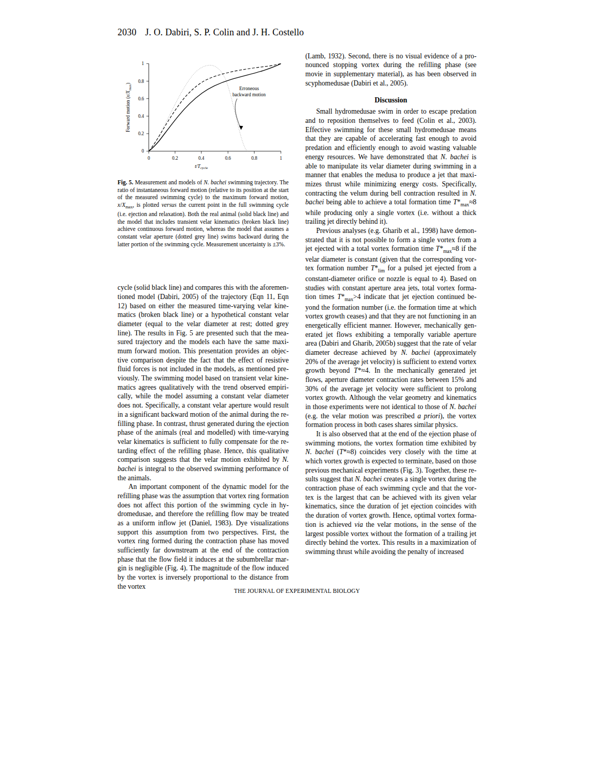2030 J. O. Dabiri, S. P. Colin and J. H. Costello
0 0.2 0.4 0.6 0.8 1 0 0.2 0.4 0.6 0.8 1 t/Tcycle Forward motion (x/Xmax) Erroneous backward motion
Fig. 5. Measurement and models of N. bachei swimming trajectory. The ratio of instantaneous forward motion (relative to its position at the start of the measured swimming cycle) to the maximum forward motion, x/Xmax, is plotted versus the current point in the full swimming cycle (i.e. ejection and relaxation). Both the real animal (solid black line) and the model that includes transient velar kinematics (broken black line) achieve continuous forward motion, whereas the model that assumes a constant velar aperture (dotted grey line) swims backward during the latter portion of the swimming cycle. Measurement uncertainty is ±3%.
cycle (solid black line) and compares this with the aforementioned model (Dabiri, 2005) of the trajectory (Eqn 11, Eqn 12) based on either the measured time-varying velar kinematics (broken black line) or a hypothetical constant velar diameter (equal to the velar diameter at rest; dotted grey line). The results in Fig. 5 are presented such that the measured trajectory and the models each have the same maximum forward motion. This presentation provides an objective comparison despite the fact that the effect of resistive fluid forces is not included in the models, as mentioned previously. The swimming model based on transient velar kinematics agrees qualitatively with the trend observed empirically, while the model assuming a constant velar diameter does not. Specifically, a constant velar aperture would result in a significant backward motion of the animal during the refilling phase. In contrast, thrust generated during the ejection phase of the animals (real and modelled) with time-varying velar kinematics is sufficient to fully compensate for the retarding effect of the refilling phase. Hence, this qualitative comparison suggests that the velar motion exhibited by N. bachei is integral to the observed swimming performance of the animals.
An important component of the dynamic model for the refilling phase was the assumption that vortex ring formation does not affect this portion of the swimming cycle in hydromedusae, and therefore the refilling flow may be treated as a uniform inflow jet (Daniel, 1983). Dye visualizations support this assumption from two perspectives. First, the vortex ring formed during the contraction phase has moved sufficiently far downstream at the end of the contraction phase that the flow field it induces at the subumbrellar margin is negligible (Fig. 4). The magnitude of the flow induced by the vortex is inversely proportional to the distance from the vortex
(Lamb, 1932). Second, there is no visual evidence of a pronounced stopping vortex during the refilling phase (see movie in supplementary material), as has been observed in scyphomedusae (Dabiri et al., 2005).
Discussion
Small hydromedusae swim in order to escape predation and to reposition themselves to feed (Colin et al., 2003). Effective swimming for these small hydromedusae means that they are capable of accelerating fast enough to avoid predation and efficiently enough to avoid wasting valuable energy resources. We have demonstrated that N. bachei is able to manipulate its velar diameter during swimming in a manner that enables the medusa to produce a jet that maximizes thrust while minimizing energy costs. Specifically, contracting the velum during bell contraction resulted in N. bachei being able to achieve a total formation time T*max≈8 while producing only a single vortex (i.e. without a thick trailing jet directly behind it).
Previous analyses (e.g. Gharib et al., 1998) have demonstrated that it is not possible to form a single vortex from a jet ejected with a total vortex formation time T*max≈8 if the velar diameter is constant (given that the corresponding vortex formation number T*lim for a pulsed jet ejected from a constant-diameter orifice or nozzle is equal to 4). Based on studies with constant aperture area jets, total vortex formation times T*max>4 indicate that jet ejection continued beyond the formation number (i.e. the formation time at which vortex growth ceases) and that they are not functioning in an energetically efficient manner. However, mechanically generated jet flows exhibiting a temporally variable aperture area (Dabiri and Gharib, 2005b) suggest that the rate of velar diameter decrease achieved by N. bachei (approximately 20% of the average jet velocity) is sufficient to extend vortex growth beyond T*≈4. In the mechanically generated jet flows, aperture diameter contraction rates between 15% and 30% of the average jet velocity were sufficient to prolong vortex growth. Although the velar geometry and kinematics in those experiments were not identical to those of N. bachei (e.g. the velar motion was prescribed a priori), the vortex formation process in both cases shares similar physics.
It is also observed that at the end of the ejection phase of swimming motions, the vortex formation time exhibited by N. bachei (T*≈8) coincides very closely with the time at which vortex growth is expected to terminate, based on those previous mechanical experiments (Fig. 3). Together, these results suggest that N. bachei creates a single vortex during the contraction phase of each swimming cycle and that the vortex is the largest that can be achieved with its given velar kinematics, since the duration of jet ejection coincides with the duration of vortex growth. Hence, optimal vortex formation is achieved via the velar motions, in the sense of the largest possible vortex without the formation of a trailing jet directly behind the vortex. This results in a maximization of swimming thrust while avoiding the penalty of increased
THE JOURNAL OF EXPERIMENTAL BIOLOGY